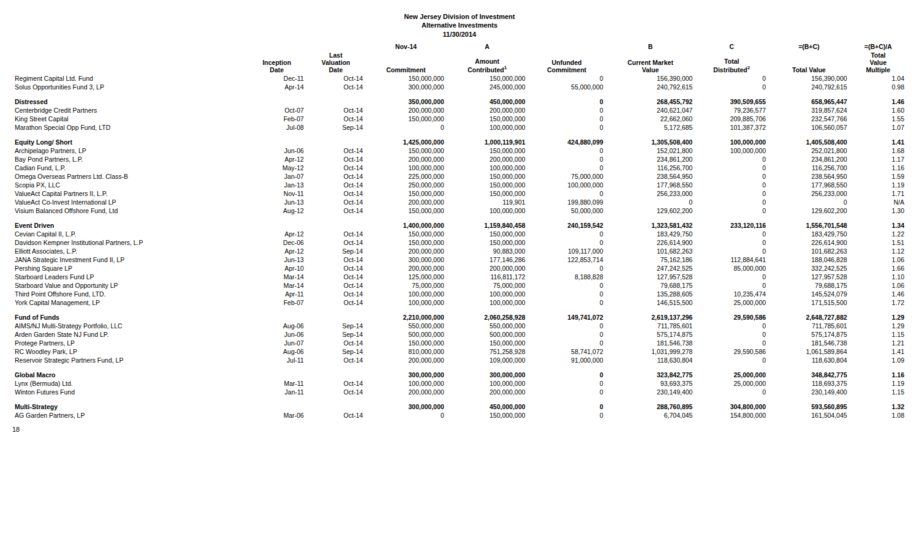New Jersey Division of Investment
Alternative Investments
11/30/2014
| | | | Nov-14 | A | | B | C | =(B+C) | =(B+C)/A |
| --- | --- | --- | --- | --- | --- | --- | --- | --- | --- |
| | Inception Date | Last Valuation Date | Commitment | Amount Contributed 1 | Unfunded Commitment | Current Market Value | Total Distributed 2 | Total Value | Total Value Multiple |
| Regiment Capital Ltd. Fund | Dec-11 | Oct-14 | 150,000,000 | 150,000,000 | 0 | 156,390,000 | 0 | 156,390,000 | 1.04 |
| Solus Opportunities Fund 3, LP | Apr-14 | Oct-14 | 300,000,000 | 245,000,000 | 55,000,000 | 240,792,615 | 0 | 240,792,615 | 0.98 |
| Distressed | | | 350,000,000 | 450,000,000 | 0 | 268,455,792 | 390,509,655 | 658,965,447 | 1.46 |
| Centerbridge Credit Partners | Oct-07 | Oct-14 | 200,000,000 | 200,000,000 | 0 | 240,621,047 | 79,236,577 | 319,857,624 | 1.60 |
| King Street Capital | Feb-07 | Oct-14 | 150,000,000 | 150,000,000 | 0 | 22,662,060 | 209,885,706 | 232,547,766 | 1.55 |
| Marathon Special Opp Fund, LTD | Jul-08 | Sep-14 | 0 | 100,000,000 | 0 | 5,172,685 | 101,387,372 | 106,560,057 | 1.07 |
| Equity Long/ Short | | | 1,425,000,000 | 1,000,119,901 | 424,880,099 | 1,305,508,400 | 100,000,000 | 1,405,508,400 | 1.41 |
| Archipelago Partners, LP | Jun-06 | Oct-14 | 150,000,000 | 150,000,000 | 0 | 152,021,800 | 100,000,000 | 252,021,800 | 1.68 |
| Bay Pond Partners, L.P. | Apr-12 | Oct-14 | 200,000,000 | 200,000,000 | 0 | 234,861,200 | 0 | 234,861,200 | 1.17 |
| Cadian Fund, L.P. | May-12 | Oct-14 | 100,000,000 | 100,000,000 | 0 | 116,256,700 | 0 | 116,256,700 | 1.16 |
| Omega Overseas Partners Ltd. Class-B | Jan-07 | Oct-14 | 225,000,000 | 150,000,000 | 75,000,000 | 238,564,950 | 0 | 238,564,950 | 1.59 |
| Scopia PX, LLC | Jan-13 | Oct-14 | 250,000,000 | 150,000,000 | 100,000,000 | 177,968,550 | 0 | 177,968,550 | 1.19 |
| ValueAct Capital Partners II, L.P. | Nov-11 | Oct-14 | 150,000,000 | 150,000,000 | 0 | 256,233,000 | 0 | 256,233,000 | 1.71 |
| ValueAct Co-Invest International LP | Jun-13 | Oct-14 | 200,000,000 | 119,901 | 199,880,099 | 0 | 0 | 0 | N/A |
| Visium Balanced Offshore Fund, Ltd | Aug-12 | Oct-14 | 150,000,000 | 100,000,000 | 50,000,000 | 129,602,200 | 0 | 129,602,200 | 1.30 |
| Event Driven | | | 1,400,000,000 | 1,159,840,458 | 240,159,542 | 1,323,581,432 | 233,120,116 | 1,556,701,548 | 1.34 |
| Cevian Capital II, L.P. | Apr-12 | Oct-14 | 150,000,000 | 150,000,000 | 0 | 183,429,750 | 0 | 183,429,750 | 1.22 |
| Davidson Kempner Institutional Partners, L.P | Dec-06 | Oct-14 | 150,000,000 | 150,000,000 | 0 | 226,614,900 | 0 | 226,614,900 | 1.51 |
| Elliott Associates, L.P. | Apr-12 | Sep-14 | 200,000,000 | 90,883,000 | 109,117,000 | 101,682,263 | 0 | 101,682,263 | 1.12 |
| JANA Strategic Investment Fund II, LP | Jun-13 | Oct-14 | 300,000,000 | 177,146,286 | 122,853,714 | 75,162,186 | 112,884,641 | 188,046,828 | 1.06 |
| Pershing Square LP | Apr-10 | Oct-14 | 200,000,000 | 200,000,000 | 0 | 247,242,525 | 85,000,000 | 332,242,525 | 1.66 |
| Starboard Leaders Fund LP | Mar-14 | Oct-14 | 125,000,000 | 116,811,172 | 8,188,828 | 127,957,528 | 0 | 127,957,528 | 1.10 |
| Starboard Value and Opportunity LP | Mar-14 | Oct-14 | 75,000,000 | 75,000,000 | 0 | 79,688,175 | 0 | 79,688,175 | 1.06 |
| Third Point Offshore Fund, LTD. | Apr-11 | Oct-14 | 100,000,000 | 100,000,000 | 0 | 135,288,605 | 10,235,474 | 145,524,079 | 1.46 |
| York Capital Management, LP | Feb-07 | Oct-14 | 100,000,000 | 100,000,000 | 0 | 146,515,500 | 25,000,000 | 171,515,500 | 1.72 |
| Fund of Funds | | | 2,210,000,000 | 2,060,258,928 | 149,741,072 | 2,619,137,296 | 29,590,586 | 2,648,727,882 | 1.29 |
| AIMS/NJ Multi-Strategy Portfolio, LLC | Aug-06 | Sep-14 | 550,000,000 | 550,000,000 | 0 | 711,785,601 | 0 | 711,785,601 | 1.29 |
| Arden Garden State NJ Fund LP. | Jun-06 | Sep-14 | 500,000,000 | 500,000,000 | 0 | 575,174,875 | 0 | 575,174,875 | 1.15 |
| Protege Partners, LP | Jun-07 | Oct-14 | 150,000,000 | 150,000,000 | 0 | 181,546,738 | 0 | 181,546,738 | 1.21 |
| RC Woodley Park, LP | Aug-06 | Sep-14 | 810,000,000 | 751,258,928 | 58,741,072 | 1,031,999,278 | 29,590,586 | 1,061,589,864 | 1.41 |
| Reservoir Strategic Partners Fund, LP | Jul-11 | Oct-14 | 200,000,000 | 109,000,000 | 91,000,000 | 118,630,804 | 0 | 118,630,804 | 1.09 |
| Global Macro | | | 300,000,000 | 300,000,000 | 0 | 323,842,775 | 25,000,000 | 348,842,775 | 1.16 |
| Lynx (Bermuda) Ltd. | Mar-11 | Oct-14 | 100,000,000 | 100,000,000 | 0 | 93,693,375 | 25,000,000 | 118,693,375 | 1.19 |
| Winton Futures Fund | Jan-11 | Oct-14 | 200,000,000 | 200,000,000 | 0 | 230,149,400 | 0 | 230,149,400 | 1.15 |
| Multi-Strategy | | | 300,000,000 | 450,000,000 | 0 | 288,760,895 | 304,800,000 | 593,560,895 | 1.32 |
| AG Garden Partners, LP | Mar-06 | Oct-14 | 0 | 150,000,000 | 0 | 6,704,045 | 154,800,000 | 161,504,045 | 1.08 |
18